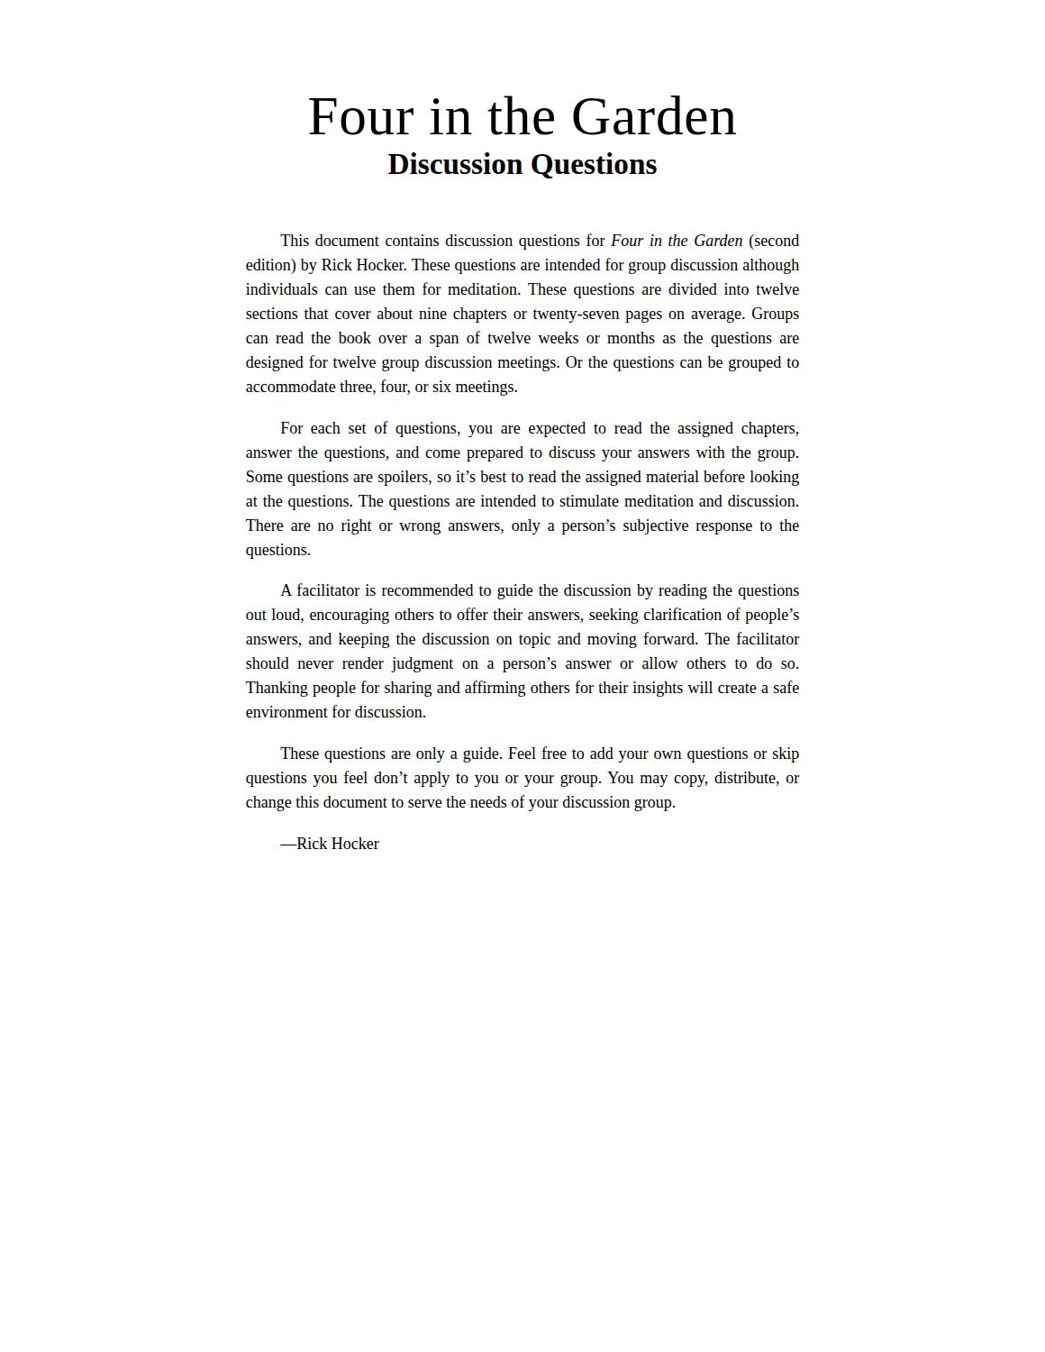Four in the Garden
Discussion Questions
This document contains discussion questions for Four in the Garden (second edition) by Rick Hocker. These questions are intended for group discussion although individuals can use them for meditation. These questions are divided into twelve sections that cover about nine chapters or twenty-seven pages on average. Groups can read the book over a span of twelve weeks or months as the questions are designed for twelve group discussion meetings. Or the questions can be grouped to accommodate three, four, or six meetings.
For each set of questions, you are expected to read the assigned chapters, answer the questions, and come prepared to discuss your answers with the group. Some questions are spoilers, so it’s best to read the assigned material before looking at the questions. The questions are intended to stimulate meditation and discussion. There are no right or wrong answers, only a person’s subjective response to the questions.
A facilitator is recommended to guide the discussion by reading the questions out loud, encouraging others to offer their answers, seeking clarification of people’s answers, and keeping the discussion on topic and moving forward. The facilitator should never render judgment on a person’s answer or allow others to do so. Thanking people for sharing and affirming others for their insights will create a safe environment for discussion.
These questions are only a guide. Feel free to add your own questions or skip questions you feel don’t apply to you or your group. You may copy, distribute, or change this document to serve the needs of your discussion group.
—Rick Hocker